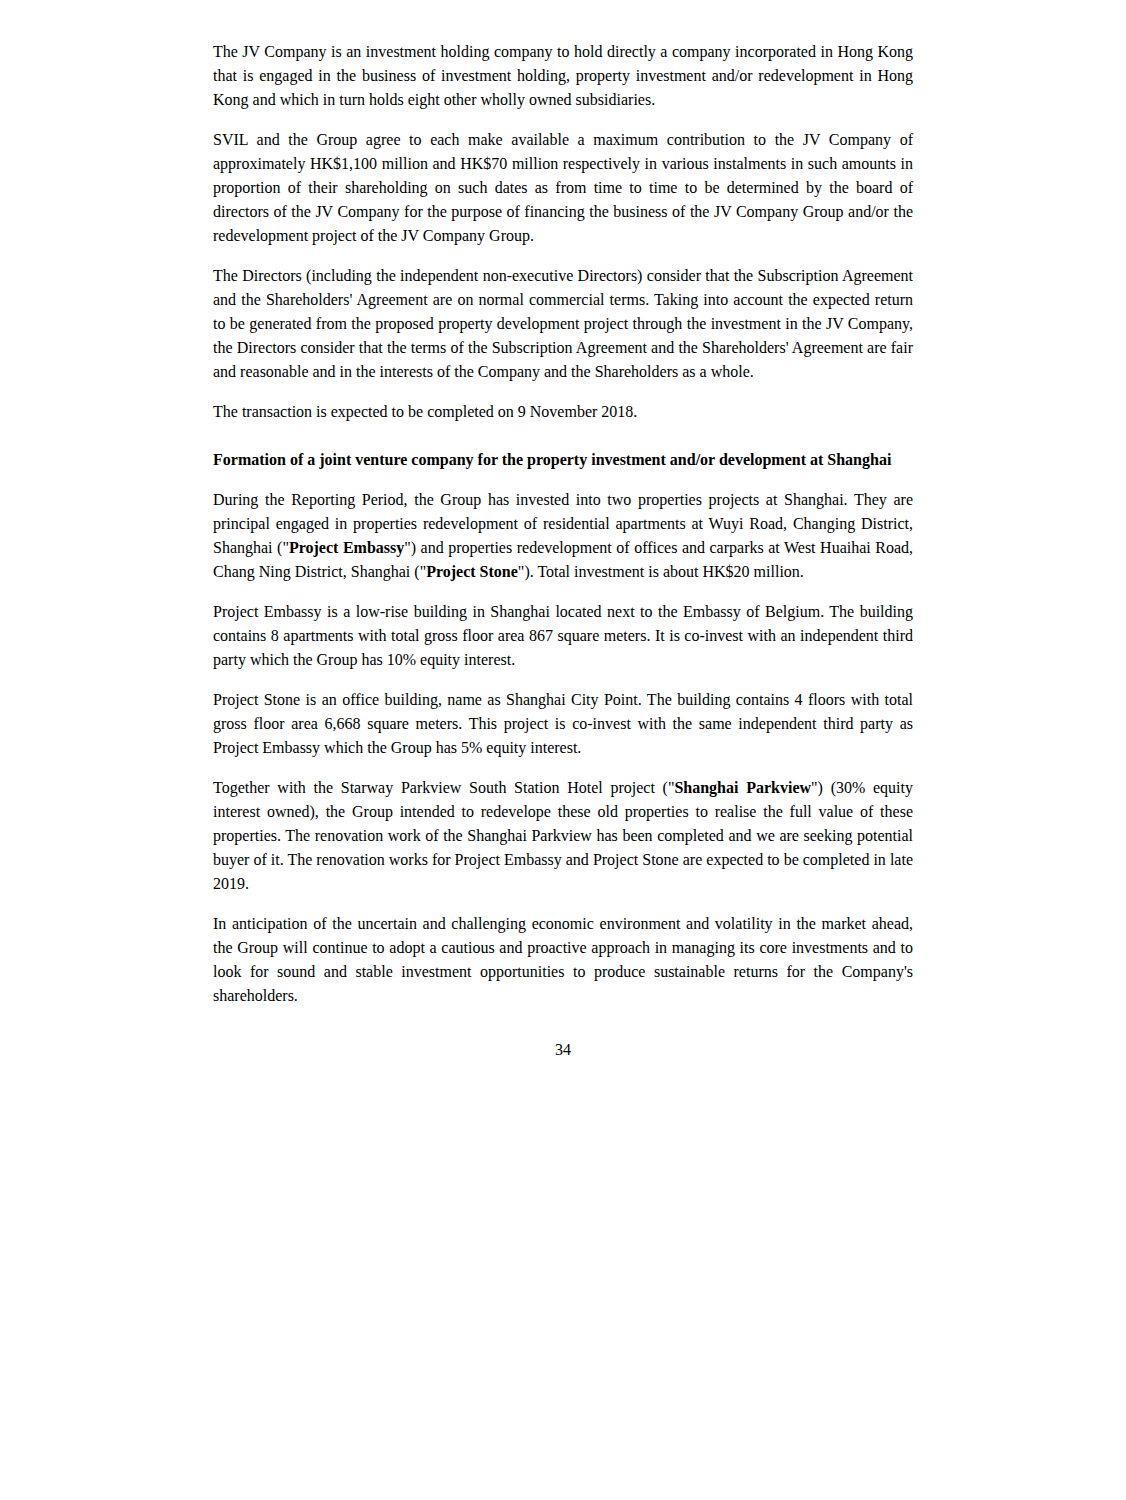The JV Company is an investment holding company to hold directly a company incorporated in Hong Kong that is engaged in the business of investment holding, property investment and/or redevelopment in Hong Kong and which in turn holds eight other wholly owned subsidiaries.
SVIL and the Group agree to each make available a maximum contribution to the JV Company of approximately HK$1,100 million and HK$70 million respectively in various instalments in such amounts in proportion of their shareholding on such dates as from time to time to be determined by the board of directors of the JV Company for the purpose of financing the business of the JV Company Group and/or the redevelopment project of the JV Company Group.
The Directors (including the independent non-executive Directors) consider that the Subscription Agreement and the Shareholders' Agreement are on normal commercial terms. Taking into account the expected return to be generated from the proposed property development project through the investment in the JV Company, the Directors consider that the terms of the Subscription Agreement and the Shareholders' Agreement are fair and reasonable and in the interests of the Company and the Shareholders as a whole.
The transaction is expected to be completed on 9 November 2018.
Formation of a joint venture company for the property investment and/or development at Shanghai
During the Reporting Period, the Group has invested into two properties projects at Shanghai. They are principal engaged in properties redevelopment of residential apartments at Wuyi Road, Changing District, Shanghai ("Project Embassy") and properties redevelopment of offices and carparks at West Huaihai Road, Chang Ning District, Shanghai ("Project Stone"). Total investment is about HK$20 million.
Project Embassy is a low-rise building in Shanghai located next to the Embassy of Belgium. The building contains 8 apartments with total gross floor area 867 square meters. It is co-invest with an independent third party which the Group has 10% equity interest.
Project Stone is an office building, name as Shanghai City Point. The building contains 4 floors with total gross floor area 6,668 square meters. This project is co-invest with the same independent third party as Project Embassy which the Group has 5% equity interest.
Together with the Starway Parkview South Station Hotel project ("Shanghai Parkview") (30% equity interest owned), the Group intended to redevelope these old properties to realise the full value of these properties. The renovation work of the Shanghai Parkview has been completed and we are seeking potential buyer of it. The renovation works for Project Embassy and Project Stone are expected to be completed in late 2019.
In anticipation of the uncertain and challenging economic environment and volatility in the market ahead, the Group will continue to adopt a cautious and proactive approach in managing its core investments and to look for sound and stable investment opportunities to produce sustainable returns for the Company's shareholders.
34